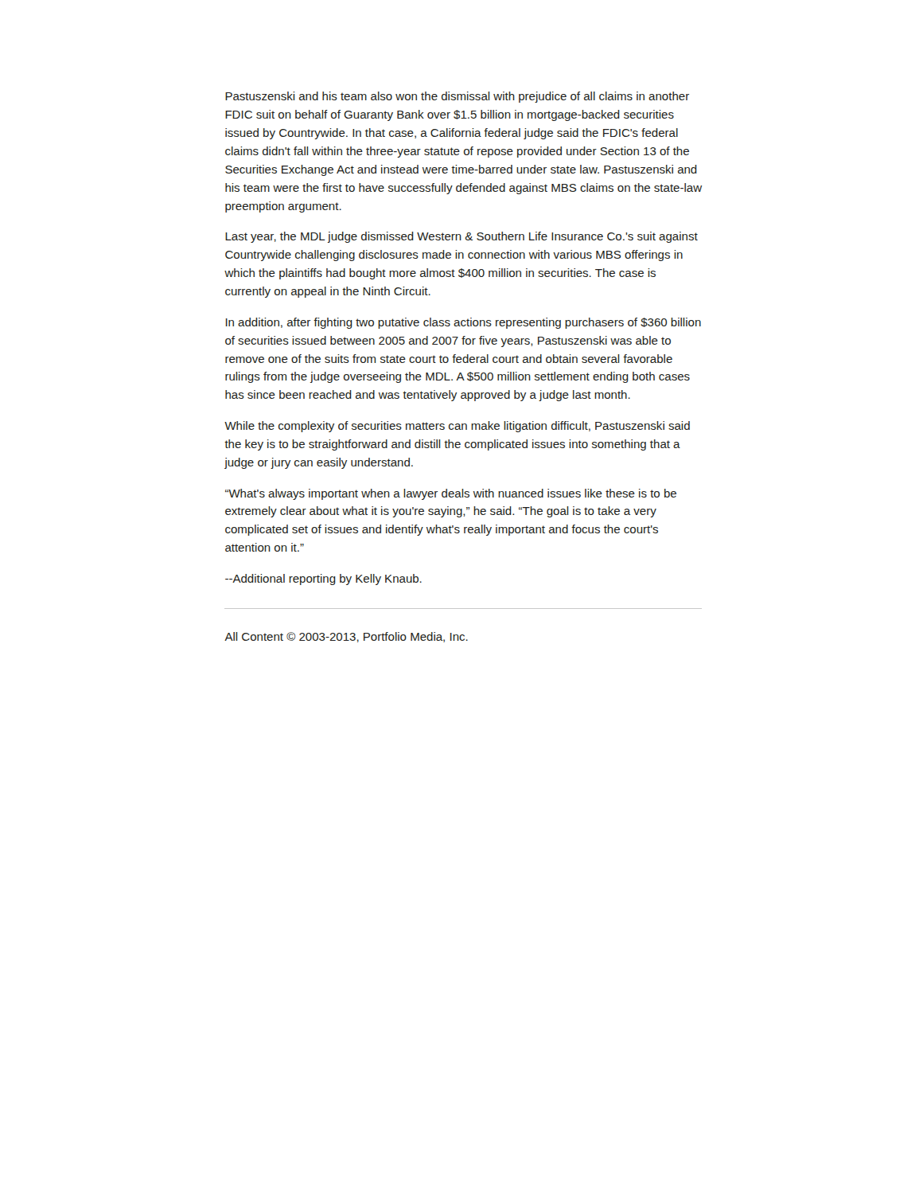Pastuszenski and his team also won the dismissal with prejudice of all claims in another FDIC suit on behalf of Guaranty Bank over $1.5 billion in mortgage-backed securities issued by Countrywide. In that case, a California federal judge said the FDIC's federal claims didn't fall within the three-year statute of repose provided under Section 13 of the Securities Exchange Act and instead were time-barred under state law. Pastuszenski and his team were the first to have successfully defended against MBS claims on the state-law preemption argument.
Last year, the MDL judge dismissed Western & Southern Life Insurance Co.'s suit against Countrywide challenging disclosures made in connection with various MBS offerings in which the plaintiffs had bought more almost $400 million in securities. The case is currently on appeal in the Ninth Circuit.
In addition, after fighting two putative class actions representing purchasers of $360 billion of securities issued between 2005 and 2007 for five years, Pastuszenski was able to remove one of the suits from state court to federal court and obtain several favorable rulings from the judge overseeing the MDL. A $500 million settlement ending both cases has since been reached and was tentatively approved by a judge last month.
While the complexity of securities matters can make litigation difficult, Pastuszenski said the key is to be straightforward and distill the complicated issues into something that a judge or jury can easily understand.
“What's always important when a lawyer deals with nuanced issues like these is to be extremely clear about what it is you're saying,” he said. “The goal is to take a very complicated set of issues and identify what's really important and focus the court's attention on it.”
--Additional reporting by Kelly Knaub.
All Content © 2003-2013, Portfolio Media, Inc.